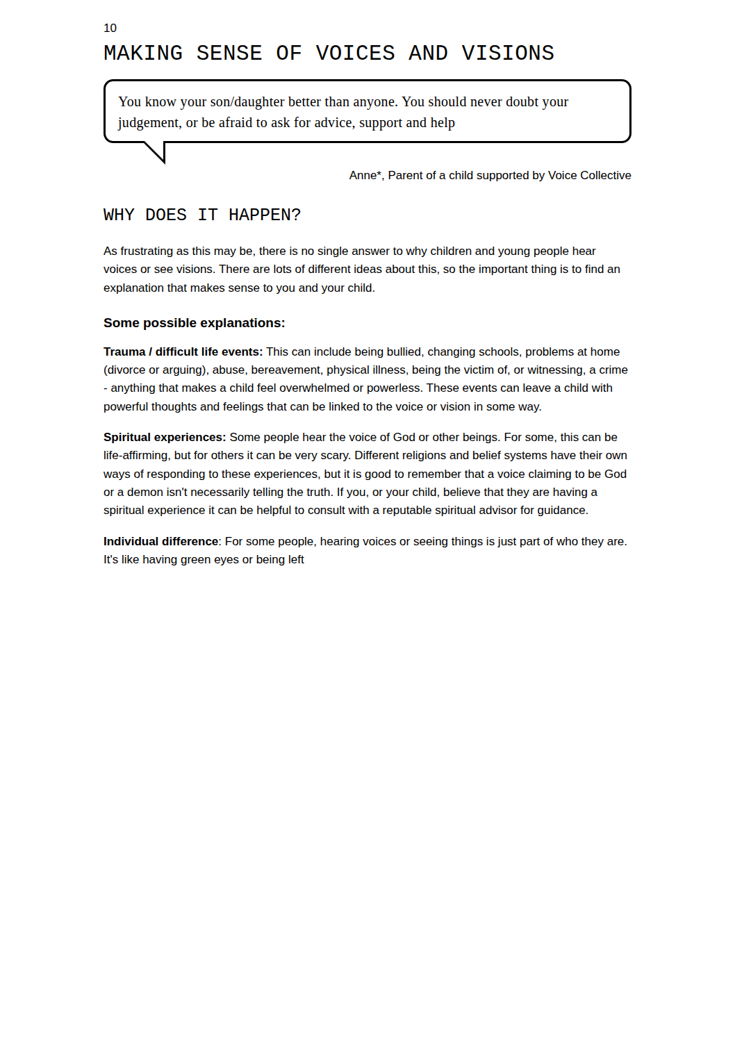10
Making Sense of Voices and Visions
You know your son/daughter better than anyone. You should never doubt your judgement, or be afraid to ask for advice, support and help
Anne*, Parent of a child supported by Voice Collective
Why does it happen?
As frustrating as this may be, there is no single answer to why children and young people hear voices or see visions. There are lots of different ideas about this, so the important thing is to find an explanation that makes sense to you and your child.
Some possible explanations:
Trauma / difficult life events: This can include being bullied, changing schools, problems at home (divorce or arguing), abuse, bereavement, physical illness, being the victim of, or witnessing, a crime - anything that makes a child feel overwhelmed or powerless. These events can leave a child with powerful thoughts and feelings that can be linked to the voice or vision in some way.
Spiritual experiences: Some people hear the voice of God or other beings. For some, this can be life-affirming, but for others it can be very scary. Different religions and belief systems have their own ways of responding to these experiences, but it is good to remember that a voice claiming to be God or a demon isn't necessarily telling the truth. If you, or your child, believe that they are having a spiritual experience it can be helpful to consult with a reputable spiritual advisor for guidance.
Individual difference: For some people, hearing voices or seeing things is just part of who they are. It's like having green eyes or being left